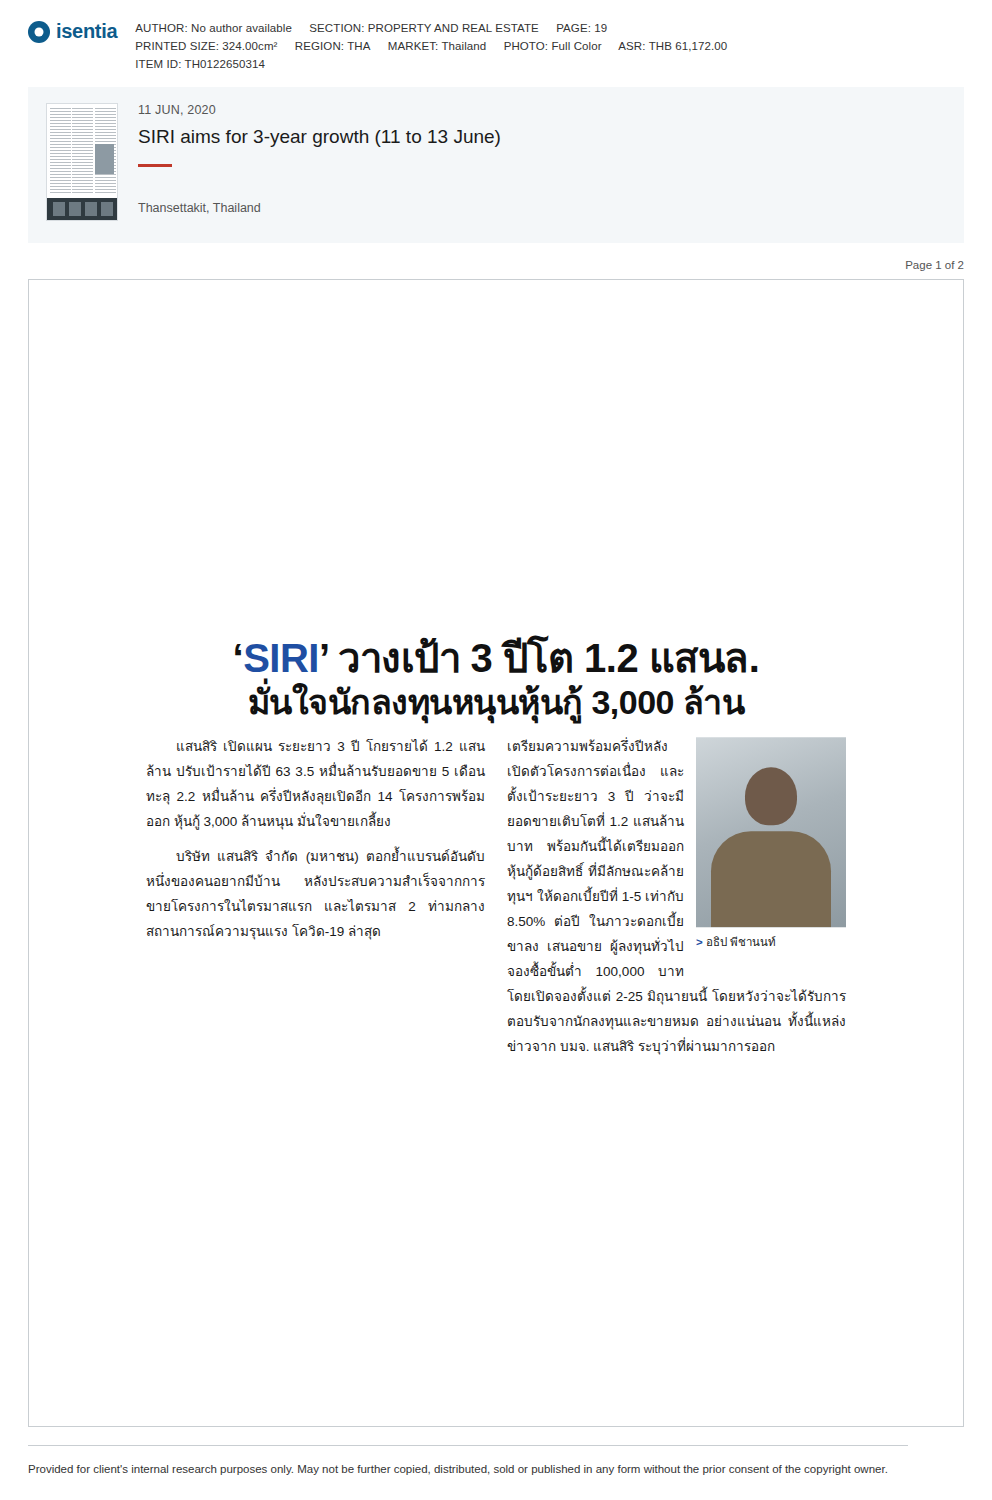isentia
AUTHOR: No author available SECTION: PROPERTY AND REAL ESTATE PAGE: 19
PRINTED SIZE: 324.00cm² REGION: THA MARKET: Thailand PHOTO: Full Color ASR: THB 61,172.00
ITEM ID: TH0122650314
11 JUN, 2020
SIRI aims for 3-year growth (11 to 13 June)
Thansettakit, Thailand
Page 1 of 2
‘SIRI’ วางเป้า 3 ปีโต 1.2 แสนล.
มั่นใจนักลงทุนหนุนหุ้นกู้ 3,000 ล้าน
แสนสิริ เปิดแผน ระยะยาว 3 ปี โกยรายได้ 1.2 แสนล้าน ปรับเป้ารายได้ปี 63 3.5 หมื่นล้านรับยอดขาย 5 เดือนทะลุ 2.2 หมื่นล้าน ครึ่งปีหลังลุยเปิดอีก 14 โครงการพร้อมออก หุ้นกู้ 3,000 ล้านหนุน มั่นใจขายเกลี้ยง
บริษัท แสนสิริ จำกัด (มหาชน) ตอกย้ำแบรนด์อันดับหนึ่งของคนอยากมีบ้าน หลังประสบความสำเร็จจากการขายโครงการในไตรมาสแรก และไตรมาส 2 ท่ามกลางสถานการณ์ความรุนแรง โควิด-19 ล่าสุด
>อธิป พีชานนท์
เตรียมความพร้อมครึ่งปีหลัง เปิดตัวโครงการต่อเนื่อง และตั้งเป้าระยะยาว 3 ปี ว่าจะมียอดขายเติบโตที่ 1.2 แสนล้านบาท พร้อมกันนี้ได้เตรียมออกหุ้นกู้ด้อยสิทธิ์ ที่มีลักษณะคล้ายทุนฯ ให้ดอกเบี้ยปีที่ 1-5 เท่ากับ 8.50% ต่อปี ในภาวะดอกเบี้ยขาลง เสนอขาย ผู้ลงทุนทั่วไป จองซื้อขั้นต่ำ 100,000 บาท โดยเปิดจองตั้งแต่ 2-25 มิถุนายนนี้ โดยหวังว่าจะได้รับการตอบรับจากนักลงทุนและขายหมด อย่างแน่นอน ทั้งนี้แหล่งข่าวจาก บมจ. แสนสิริ ระบุว่าที่ผ่านมาการออก
Provided for client's internal research purposes only. May not be further copied, distributed, sold or published in any form without the prior consent of the copyright owner.